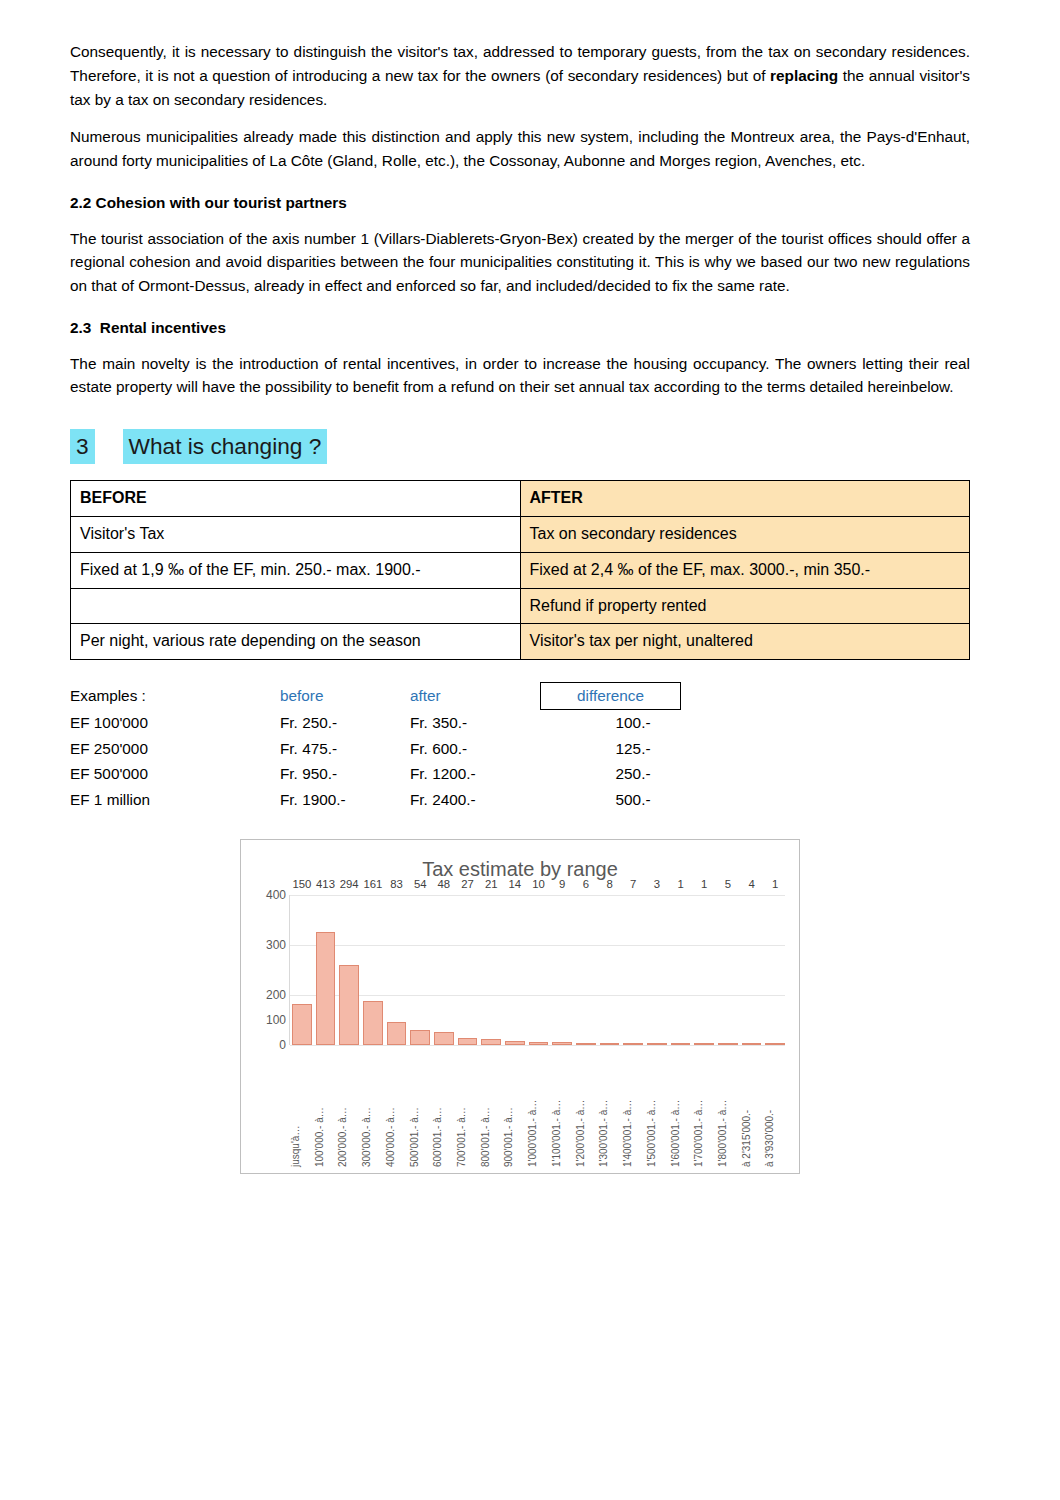Consequently, it is necessary to distinguish the visitor's tax, addressed to temporary guests, from the tax on secondary residences. Therefore, it is not a question of introducing a new tax for the owners (of secondary residences) but of replacing the annual visitor's tax by a tax on secondary residences.
Numerous municipalities already made this distinction and apply this new system, including the Montreux area, the Pays-d'Enhaut, around forty municipalities of La Côte (Gland, Rolle, etc.), the Cossonay, Aubonne and Morges region, Avenches, etc.
2.2 Cohesion with our tourist partners
The tourist association of the axis number 1 (Villars-Diablerets-Gryon-Bex) created by the merger of the tourist offices should offer a regional cohesion and avoid disparities between the four municipalities constituting it. This is why we based our two new regulations on that of Ormont-Dessus, already in effect and enforced so far, and included/decided to fix the same rate.
2.3 Rental incentives
The main novelty is the introduction of rental incentives, in order to increase the housing occupancy. The owners letting their real estate property will have the possibility to benefit from a refund on their set annual tax according to the terms detailed hereinbelow.
3 What is changing ?
| BEFORE | AFTER |
| Visitor's Tax | Tax on secondary residences |
| Fixed at 1,9 ‰ of the EF, min. 250.- max. 1900.- | Fixed at 2,4 ‰ of the EF, max. 3000.-, min 350.- |
| | Refund if property rented |
| Per night, various rate depending on the season | Visitor's tax per night, unaltered |
| Examples : | before | after | difference |
| EF 100'000 | Fr. 250.- | Fr. 350.- | 100.- |
| EF 250'000 | Fr. 475.- | Fr. 600.- | 125.- |
| EF 500'000 | Fr. 950.- | Fr. 1200.- | 250.- |
| EF 1 million | Fr. 1900.- | Fr. 2400.- | 500.- |
Tax estimate by range
400
300
200
100
0
150
413
294
161
83
54
48
27
21
14
10
9
6
8
7
3
1
1
5
4
1
jusqu'à…
100'000.- à…
200'000.- à…
300'000.- à…
400'000.- à…
500'001.- à…
600'001.- à…
700'001.- à…
800'001.- à…
900'001.- à…
1'000'001.- à…
1'100'001.- à…
1'200'001.- à…
1'300'001.- à…
1'400'001.- à…
1'500'001.- à…
1'600'001.- à…
1'700'001.- à…
1'800'001.- à…
à 2'315'000.-
à 3'930'000.-